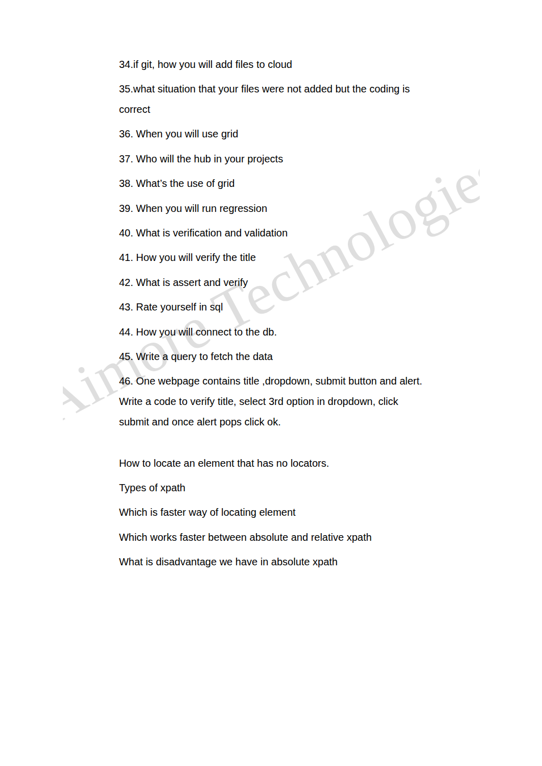Aimore Technologies
34.if git, how you will add files to cloud
35.what situation that your files were not added but the coding is correct
36. When you will use grid
37. Who will the hub in your projects
38. What’s the use of grid
39. When you will run regression
40. What is verification and validation
41. How you will verify the title
42. What is assert and verify
43. Rate yourself in sql
44. How you will connect to the db.
45. Write a query to fetch the data
46. One webpage contains title ,dropdown, submit button and alert. Write a code to verify title, select 3rd option in dropdown, click submit and once alert pops click ok.
How to locate an element that has no locators.
Types of xpath
Which is faster way of locating element
Which works faster between absolute and relative xpath
What is disadvantage we have in absolute xpath